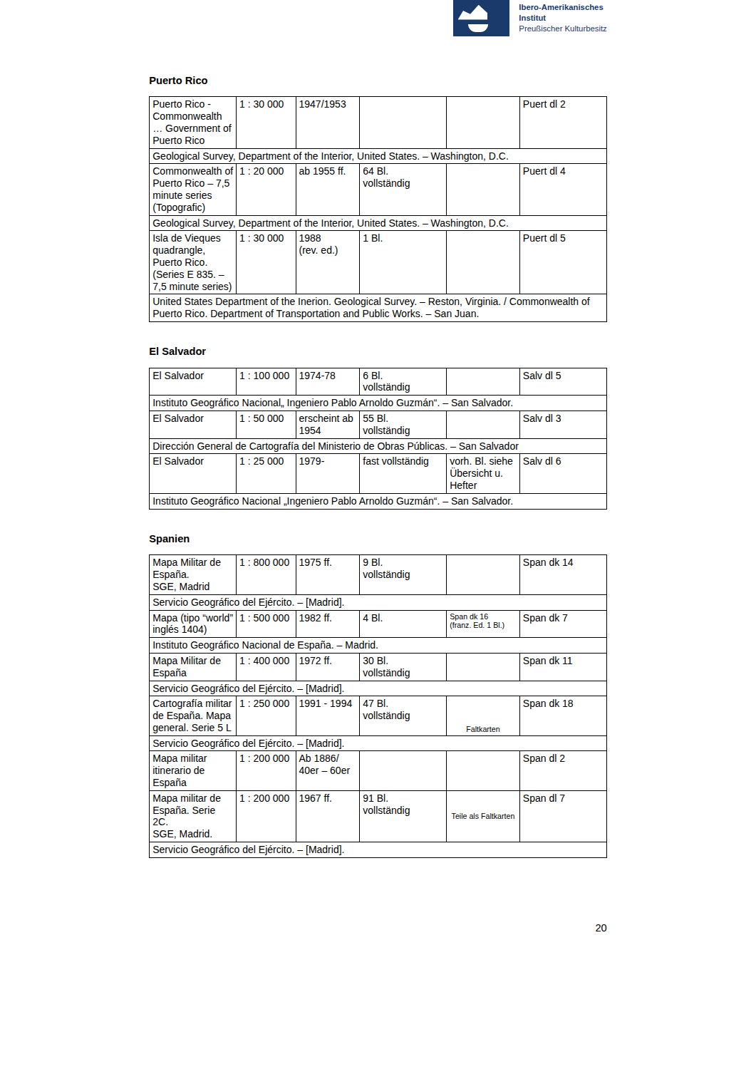Ibero-Amerikanisches
Institut
Preußischer Kulturbesitz
Puerto Rico
| Puerto Rico - Commonwealth … Government of Puerto Rico | 1 : 30 000 | 1947/1953 | | | Puert dl 2 |
| Geological Survey, Department of the Interior, United States. – Washington, D.C. |
| Commonwealth of Puerto Rico – 7,5 minute series (Topografic) | 1 : 20 000 | ab 1955 ff. | 64 Bl. vollständig | | Puert dl 4 |
| Geological Survey, Department of the Interior, United States. – Washington, D.C. |
| Isla de Vieques quadrangle, Puerto Rico. (Series E 835. – 7,5 minute series) | 1 : 30 000 | 1988 (rev. ed.) | 1 Bl. | | Puert dl 5 |
| United States Department of the Inerion. Geological Survey. – Reston, Virginia. / Commonwealth of Puerto Rico. Department of Transportation and Public Works. – San Juan. |
El Salvador
| El Salvador | 1 : 100 000 | 1974-78 | 6 Bl. vollständig | | Salv dl 5 |
| Instituto Geográfico Nacional„ Ingeniero Pablo Arnoldo Guzmán“. – San Salvador. |
| El Salvador | 1 : 50 000 | erscheint ab 1954 | 55 Bl. vollständig | | Salv dl 3 |
| Dirección General de Cartografía del Ministerio de Obras Públicas. – San Salvador |
| El Salvador | 1 : 25 000 | 1979- | fast vollständig | vorh. Bl. siehe Übersicht u. Hefter | Salv dl 6 |
| Instituto Geográfico Nacional „Ingeniero Pablo Arnoldo Guzmán“. – San Salvador. |
Spanien
| Mapa Militar de España. SGE, Madrid | 1 : 800 000 | 1975 ff. | 9 Bl. vollständig | | Span dk 14 |
| Servicio Geográfico del Ejército. – [Madrid]. |
| Mapa (tipo “world” inglés 1404) | 1 : 500 000 | 1982 ff. | 4 Bl. | Span dk 16 (franz. Ed. 1 Bl.) | Span dk 7 |
| Instituto Geográfico Nacional de España. – Madrid. |
| Mapa Militar de España | 1 : 400 000 | 1972 ff. | 30 Bl. vollständig | | Span dk 11 |
| Servicio Geográfico del Ejército. – [Madrid]. |
| Cartografía militar de España. Mapa general. Serie 5 L | 1 : 250 000 | 1991 - 1994 | 47 Bl. vollständig | Faltkarten | Span dk 18 |
| Servicio Geográfico del Ejército. – [Madrid]. |
| Mapa militar itinerario de España | 1 : 200 000 | Ab 1886/ 40er – 60er | | | Span dl 2 |
| Mapa militar de España. Serie 2C. SGE, Madrid. | 1 : 200 000 | 1967 ff. | 91 Bl. vollständig | Teile als Faltkarten | Span dl 7 |
| Servicio Geográfico del Ejército. – [Madrid]. |
20